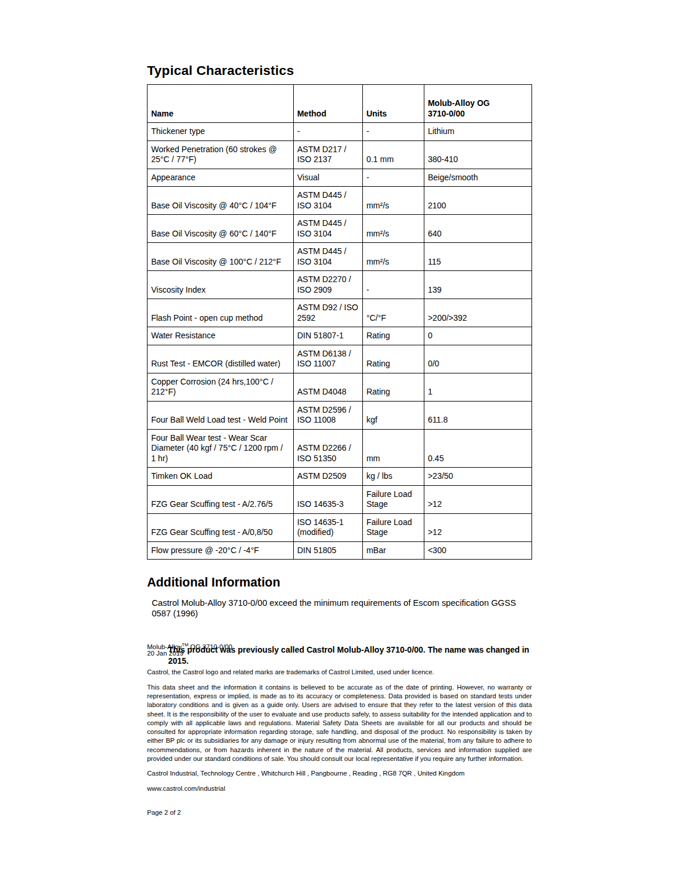Typical Characteristics
| Name | Method | Units | Molub-Alloy OG 3710-0/00 |
| --- | --- | --- | --- |
| Thickener type | - | - | Lithium |
| Worked Penetration (60 strokes @ 25°C / 77°F) | ASTM D217 / ISO 2137 | 0.1 mm | 380-410 |
| Appearance | Visual | - | Beige/smooth |
| Base Oil Viscosity @ 40°C / 104°F | ASTM D445 / ISO 3104 | mm²/s | 2100 |
| Base Oil Viscosity @ 60°C / 140°F | ASTM D445 / ISO 3104 | mm²/s | 640 |
| Base Oil Viscosity @ 100°C / 212°F | ASTM D445 / ISO 3104 | mm²/s | 115 |
| Viscosity Index | ASTM D2270 / ISO 2909 | - | 139 |
| Flash Point - open cup method | ASTM D92 / ISO 2592 | °C/°F | >200/>392 |
| Water Resistance | DIN 51807-1 | Rating | 0 |
| Rust Test - EMCOR (distilled water) | ASTM D6138 / ISO 11007 | Rating | 0/0 |
| Copper Corrosion (24 hrs,100°C / 212°F) | ASTM D4048 | Rating | 1 |
| Four Ball Weld Load test - Weld Point | ASTM D2596 / ISO 11008 | kgf | 611.8 |
| Four Ball Wear test - Wear Scar Diameter (40 kgf / 75°C / 1200 rpm / 1 hr) | ASTM D2266 / ISO 51350 | mm | 0.45 |
| Timken OK Load | ASTM D2509 | kg / lbs | >23/50 |
| FZG Gear Scuffing test - A/2.76/5 | ISO 14635-3 | Failure Load Stage | >12 |
| FZG Gear Scuffing test - A/0,8/50 | ISO 14635-1 (modified) | Failure Load Stage | >12 |
| Flow pressure @ -20°C / -4°F | DIN 51805 | mBar | <300 |
Additional Information
Castrol Molub-Alloy 3710-0/00 exceed the minimum requirements of Escom specification GGSS 0587 (1996)
Molub-AlloyTM OG 3710-0/00
20 Jan 2019
This product was previously called Castrol Molub-Alloy 3710-0/00. The name was changed in 2015.
Castrol, the Castrol logo and related marks are trademarks of Castrol Limited, used under licence.
This data sheet and the information it contains is believed to be accurate as of the date of printing. However, no warranty or representation, express or implied, is made as to its accuracy or completeness. Data provided is based on standard tests under laboratory conditions and is given as a guide only. Users are advised to ensure that they refer to the latest version of this data sheet. It is the responsibility of the user to evaluate and use products safely, to assess suitability for the intended application and to comply with all applicable laws and regulations. Material Safety Data Sheets are available for all our products and should be consulted for appropriate information regarding storage, safe handling, and disposal of the product. No responsibility is taken by either BP plc or its subsidiaries for any damage or injury resulting from abnormal use of the material, from any failure to adhere to recommendations, or from hazards inherent in the nature of the material. All products, services and information supplied are provided under our standard conditions of sale. You should consult our local representative if you require any further information.
Castrol Industrial, Technology Centre , Whitchurch Hill , Pangbourne , Reading , RG8 7QR , United Kingdom
www.castrol.com/industrial
Page 2 of 2